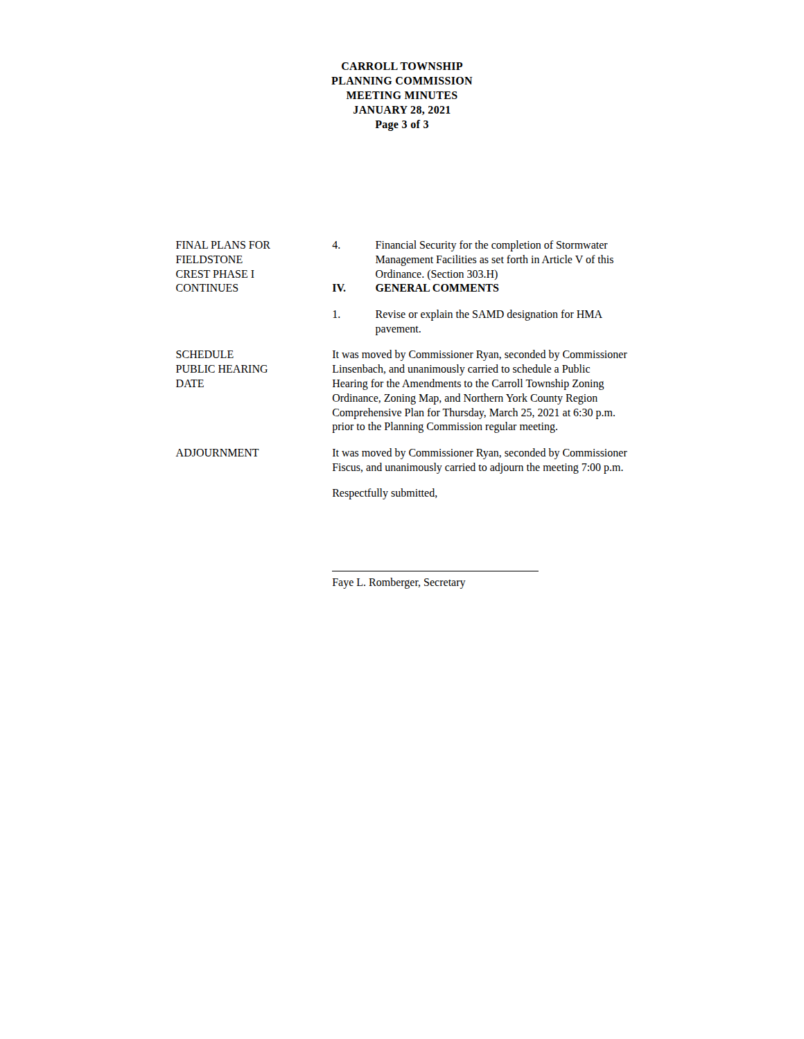CARROLL TOWNSHIP PLANNING COMMISSION MEETING MINUTES JANUARY 28, 2021 Page 3 of 3
| FINAL PLANS FOR FIELDSTONE CREST PHASE I CONTINUES | 4. Financial Security for the completion of Stormwater Management Facilities as set forth in Article V of this Ordinance. (Section 303.H) IV. GENERAL COMMENTS 1. Revise or explain the SAMD designation for HMA pavement. |
| SCHEDULE PUBLIC HEARING DATE | It was moved by Commissioner Ryan, seconded by Commissioner Linsenbach, and unanimously carried to schedule a Public Hearing for the Amendments to the Carroll Township Zoning Ordinance, Zoning Map, and Northern York County Region Comprehensive Plan for Thursday, March 25, 2021 at 6:30 p.m. prior to the Planning Commission regular meeting. |
| ADJOURNMENT | It was moved by Commissioner Ryan, seconded by Commissioner Fiscus, and unanimously carried to adjourn the meeting 7:00 p.m. Respectfully submitted, Faye L. Romberger, Secretary |